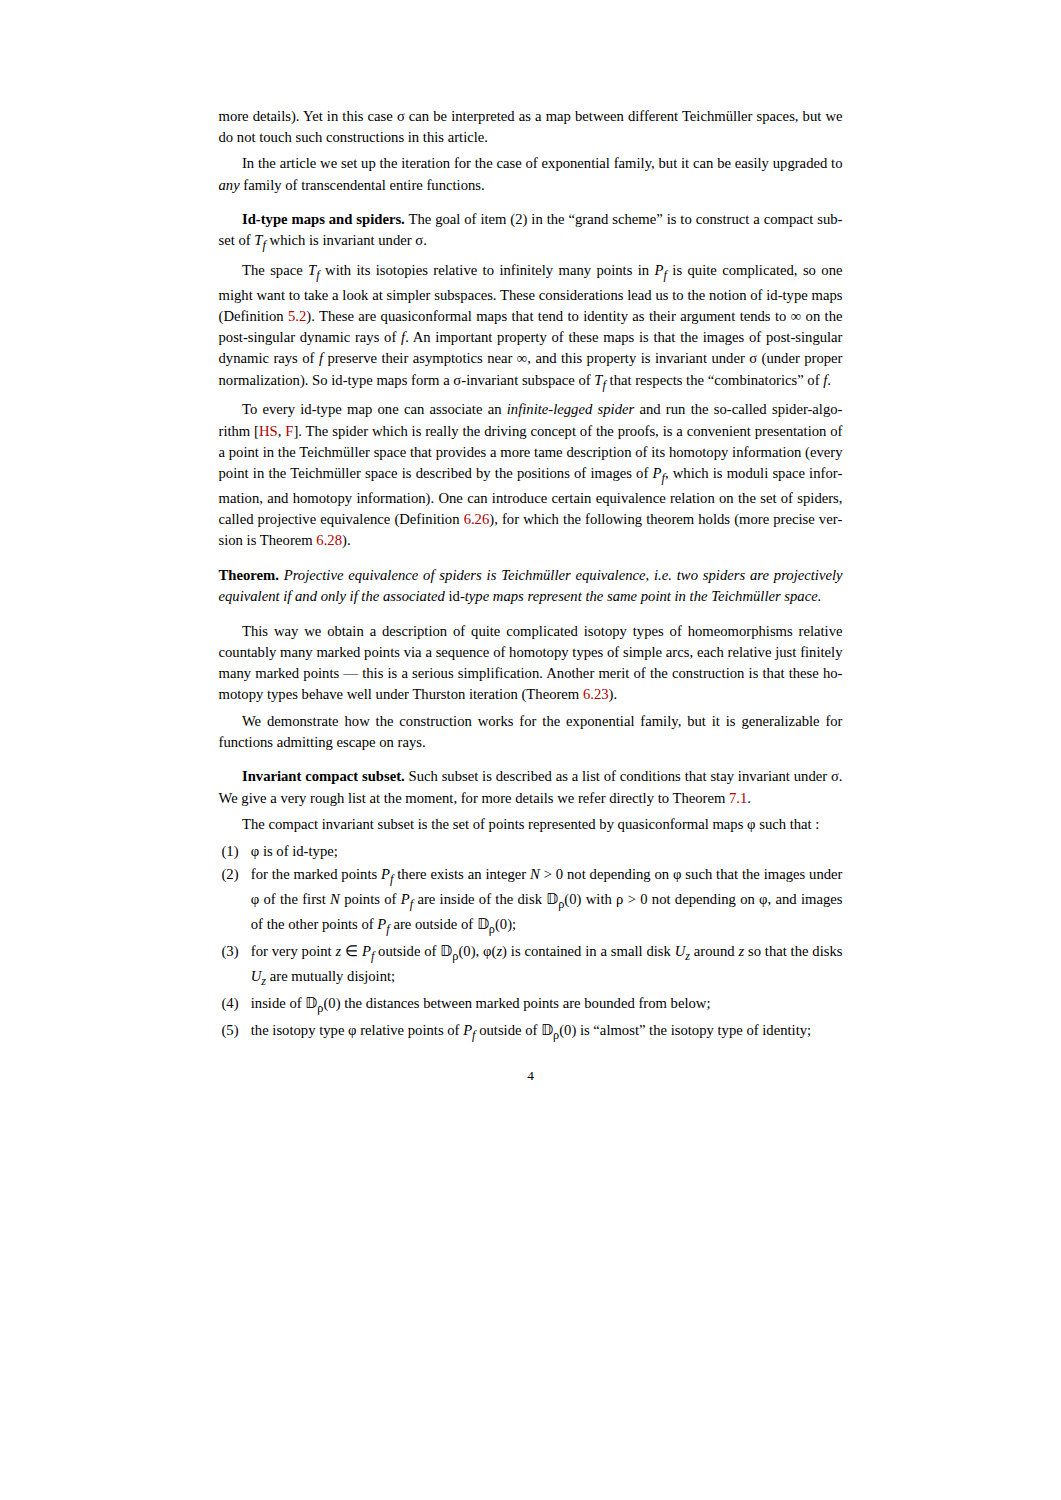more details). Yet in this case σ can be interpreted as a map between different Teichmüller spaces, but we do not touch such constructions in this article.
In the article we set up the iteration for the case of exponential family, but it can be easily upgraded to any family of transcendental entire functions.
Id-type maps and spiders. The goal of item (2) in the “grand scheme” is to construct a compact subset of Tf which is invariant under σ.
The space Tf with its isotopies relative to infinitely many points in Pf is quite complicated, so one might want to take a look at simpler subspaces. These considerations lead us to the notion of id-type maps (Definition 5.2). These are quasiconformal maps that tend to identity as their argument tends to ∞ on the post-singular dynamic rays of f. An important property of these maps is that the images of post-singular dynamic rays of f preserve their asymptotics near ∞, and this property is invariant under σ (under proper normalization). So id-type maps form a σ-invariant subspace of Tf that respects the “combinatorics” of f.
To every id-type map one can associate an infinite-legged spider and run the so-called spider-algorithm [HS, F]. The spider which is really the driving concept of the proofs, is a convenient presentation of a point in the Teichmüller space that provides a more tame description of its homotopy information (every point in the Teichmüller space is described by the positions of images of Pf, which is moduli space information, and homotopy information). One can introduce certain equivalence relation on the set of spiders, called projective equivalence (Definition 6.26), for which the following theorem holds (more precise version is Theorem 6.28).
Theorem. Projective equivalence of spiders is Teichmüller equivalence, i.e. two spiders are projectively equivalent if and only if the associated id-type maps represent the same point in the Teichmüller space.
This way we obtain a description of quite complicated isotopy types of homeomorphisms relative countably many marked points via a sequence of homotopy types of simple arcs, each relative just finitely many marked points — this is a serious simplification. Another merit of the construction is that these homotopy types behave well under Thurston iteration (Theorem 6.23).
We demonstrate how the construction works for the exponential family, but it is generalizable for functions admitting escape on rays.
Invariant compact subset. Such subset is described as a list of conditions that stay invariant under σ. We give a very rough list at the moment, for more details we refer directly to Theorem 7.1.
The compact invariant subset is the set of points represented by quasiconformal maps φ such that :
φ is of id-type;
for the marked points Pf there exists an integer N > 0 not depending on φ such that the images under φ of the first N points of Pf are inside of the disk 𝔻ρ(0) with ρ > 0 not depending on φ, and images of the other points of Pf are outside of 𝔻ρ(0);
for very point z ∈ Pf outside of 𝔻ρ(0), φ(z) is contained in a small disk Uz around z so that the disks Uz are mutually disjoint;
inside of 𝔻ρ(0) the distances between marked points are bounded from below;
the isotopy type φ relative points of Pf outside of 𝔻ρ(0) is “almost” the isotopy type of identity;
4